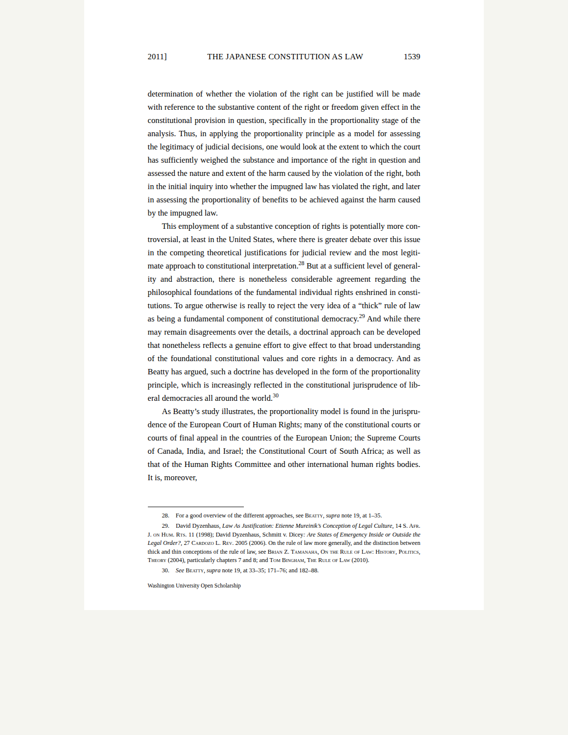2011] THE JAPANESE CONSTITUTION AS LAW 1539
determination of whether the violation of the right can be justified will be made with reference to the substantive content of the right or freedom given effect in the constitutional provision in question, specifically in the proportionality stage of the analysis. Thus, in applying the proportionality principle as a model for assessing the legitimacy of judicial decisions, one would look at the extent to which the court has sufficiently weighed the substance and importance of the right in question and assessed the nature and extent of the harm caused by the violation of the right, both in the initial inquiry into whether the impugned law has violated the right, and later in assessing the proportionality of benefits to be achieved against the harm caused by the impugned law.
This employment of a substantive conception of rights is potentially more controversial, at least in the United States, where there is greater debate over this issue in the competing theoretical justifications for judicial review and the most legitimate approach to constitutional interpretation.28 But at a sufficient level of generality and abstraction, there is nonetheless considerable agreement regarding the philosophical foundations of the fundamental individual rights enshrined in constitutions. To argue otherwise is really to reject the very idea of a “thick” rule of law as being a fundamental component of constitutional democracy.29 And while there may remain disagreements over the details, a doctrinal approach can be developed that nonetheless reflects a genuine effort to give effect to that broad understanding of the foundational constitutional values and core rights in a democracy. And as Beatty has argued, such a doctrine has developed in the form of the proportionality principle, which is increasingly reflected in the constitutional jurisprudence of liberal democracies all around the world.30
As Beatty’s study illustrates, the proportionality model is found in the jurisprudence of the European Court of Human Rights; many of the constitutional courts or courts of final appeal in the countries of the European Union; the Supreme Courts of Canada, India, and Israel; the Constitutional Court of South Africa; as well as that of the Human Rights Committee and other international human rights bodies. It is, moreover,
28. For a good overview of the different approaches, see Beatty, supra note 19, at 1–35.
29. David Dyzenhaus, Law As Justification: Etienne Mureinik’s Conception of Legal Culture, 14 S. Afr. J. on Hum. Rts. 11 (1998); David Dyzenhaus, Schmitt v. Dicey: Are States of Emergency Inside or Outside the Legal Order?, 27 Cardozo L. Rev. 2005 (2006). On the rule of law more generally, and the distinction between thick and thin conceptions of the rule of law, see Brian Z. Tamanaha, On the Rule of Law: History, Politics, Theory (2004), particularly chapters 7 and 8; and Tom Bingham, The Rule of Law (2010).
30. See Beatty, supra note 19, at 33–35; 171–76; and 182–88.
Washington University Open Scholarship